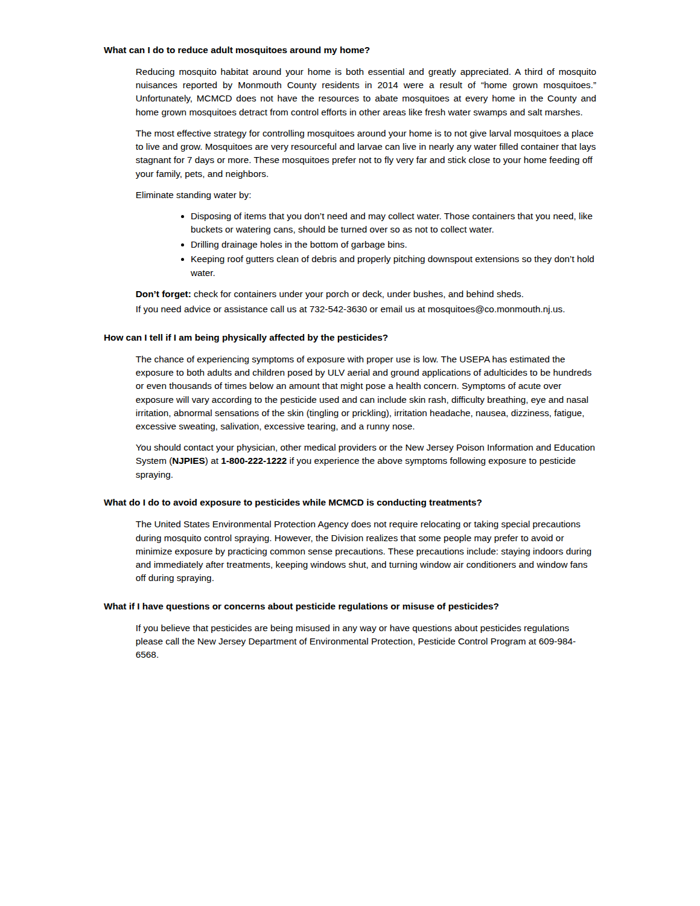What can I do to reduce adult mosquitoes around my home?
Reducing mosquito habitat around your home is both essential and greatly appreciated. A third of mosquito nuisances reported by Monmouth County residents in 2014 were a result of “home grown mosquitoes.” Unfortunately, MCMCD does not have the resources to abate mosquitoes at every home in the County and home grown mosquitoes detract from control efforts in other areas like fresh water swamps and salt marshes.
The most effective strategy for controlling mosquitoes around your home is to not give larval mosquitoes a place to live and grow. Mosquitoes are very resourceful and larvae can live in nearly any water filled container that lays stagnant for 7 days or more. These mosquitoes prefer not to fly very far and stick close to your home feeding off your family, pets, and neighbors.
Eliminate standing water by:
Disposing of items that you don’t need and may collect water. Those containers that you need, like buckets or watering cans, should be turned over so as not to collect water.
Drilling drainage holes in the bottom of garbage bins.
Keeping roof gutters clean of debris and properly pitching downspout extensions so they don’t hold water.
Don’t forget: check for containers under your porch or deck, under bushes, and behind sheds.
If you need advice or assistance call us at 732-542-3630 or email us at mosquitoes@co.monmouth.nj.us.
How can I tell if I am being physically affected by the pesticides?
The chance of experiencing symptoms of exposure with proper use is low. The USEPA has estimated the exposure to both adults and children posed by ULV aerial and ground applications of adulticides to be hundreds or even thousands of times below an amount that might pose a health concern. Symptoms of acute over exposure will vary according to the pesticide used and can include skin rash, difficulty breathing, eye and nasal irritation, abnormal sensations of the skin (tingling or prickling), irritation headache, nausea, dizziness, fatigue, excessive sweating, salivation, excessive tearing, and a runny nose.
You should contact your physician, other medical providers or the New Jersey Poison Information and Education System (NJPIES) at 1-800-222-1222 if you experience the above symptoms following exposure to pesticide spraying.
What do I do to avoid exposure to pesticides while MCMCD is conducting treatments?
The United States Environmental Protection Agency does not require relocating or taking special precautions during mosquito control spraying. However, the Division realizes that some people may prefer to avoid or minimize exposure by practicing common sense precautions. These precautions include: staying indoors during and immediately after treatments, keeping windows shut, and turning window air conditioners and window fans off during spraying.
What if I have questions or concerns about pesticide regulations or misuse of pesticides?
If you believe that pesticides are being misused in any way or have questions about pesticides regulations please call the New Jersey Department of Environmental Protection, Pesticide Control Program at 609-984-6568.